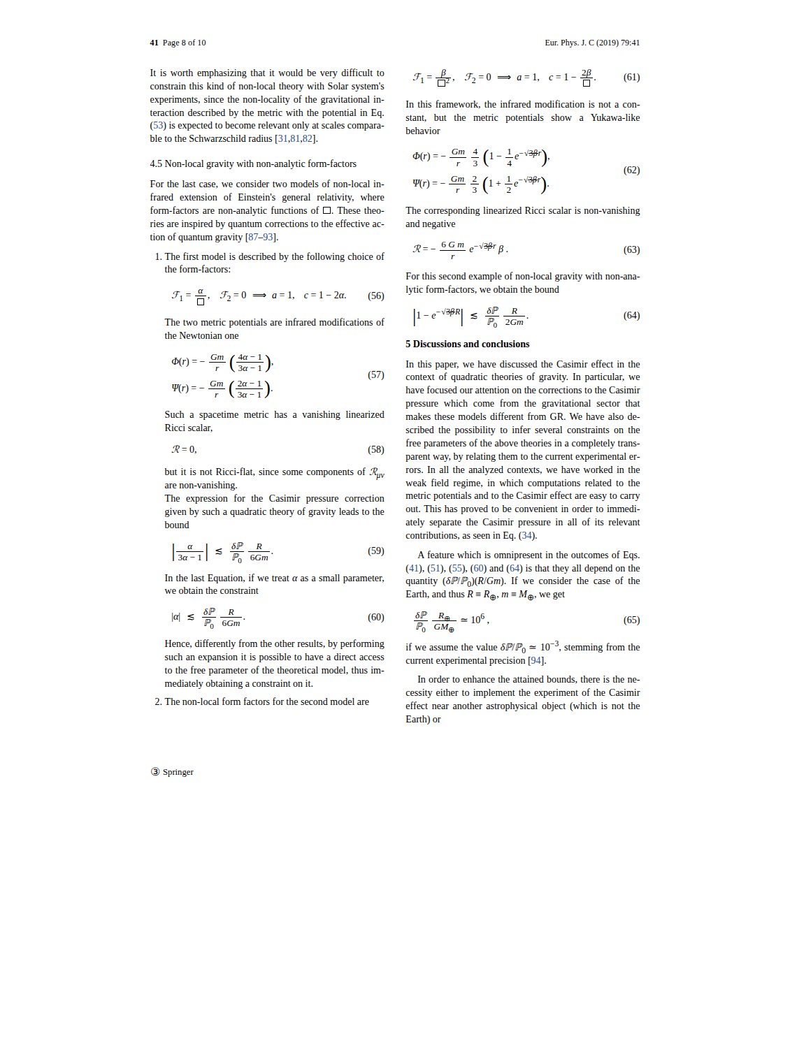41 Page 8 of 10
Eur. Phys. J. C (2019) 79:41
It is worth emphasizing that it would be very difficult to constrain this kind of non-local theory with Solar system's experiments, since the non-locality of the gravitational interaction described by the metric with the potential in Eq. (53) is expected to become relevant only at scales comparable to the Schwarzschild radius [31,81,82].
4.5 Non-local gravity with non-analytic form-factors
For the last case, we consider two models of non-local infrared extension of Einstein's general relativity, where form-factors are non-analytic functions of . These theories are inspired by quantum corrections to the effective action of quantum gravity [87–93].
The first model is described by the following choice of the form-factors:
ℱ1 = α, ℱ2 = 0 ⟹ a = 1, c = 1 − 2α.
(56)
The two metric potentials are infrared modifications of the Newtonian one
Φ(r) = − Gm r (4α − 13α − 1),
Ψ(r) = − Gm r (2α − 13α − 1).
(57)
Such a spacetime metric has a vanishing linearized Ricci scalar,
ℛ = 0,
(58)
but it is not Ricci-flat, since some components of ℛμν are non-vanishing.
The expression for the Casimir pressure correction given by such a quadratic theory of gravity leads to the bound
|α 3α − 1| ≲ δℙ ℙ0 R 6Gm.
(59)
In the last Equation, if we treat α as a small parameter, we obtain the constraint
|α| ≲ δℙ ℙ0 R 6Gm.
(60)
Hence, differently from the other results, by performing such an expansion it is possible to have a direct access to the free parameter of the theoretical model, thus immediately obtaining a constraint on it.
The non-local form factors for the second model are
ℱ1 = β 2, ℱ2 = 0 ⟹ a = 1, c = 1 − 2β.
(61)
In this framework, the infrared modification is not a constant, but the metric potentials show a Yukawa-like behavior
Φ(r) = − Gm r 43 (1 − 14 e−3β r),
Ψ(r) = − Gm r 23 (1 + 12 e−3β r).
(62)
The corresponding linearized Ricci scalar is non-vanishing and negative
ℛ = − 6 G m r e−3β r β .
(63)
For this second example of non-local gravity with non-analytic form-factors, we obtain the bound
|1 − e−3β R| ≲ δℙ ℙ0 R 2Gm.
(64)
5 Discussions and conclusions
In this paper, we have discussed the Casimir effect in the context of quadratic theories of gravity. In particular, we have focused our attention on the corrections to the Casimir pressure which come from the gravitational sector that makes these models different from GR. We have also described the possibility to infer several constraints on the free parameters of the above theories in a completely transparent way, by relating them to the current experimental errors. In all the analyzed contexts, we have worked in the weak field regime, in which computations related to the metric potentials and to the Casimir effect are easy to carry out. This has proved to be convenient in order to immediately separate the Casimir pressure in all of its relevant contributions, as seen in Eq. (34).
A feature which is omnipresent in the outcomes of Eqs. (41), (51), (55), (60) and (64) is that they all depend on the quantity (δℙ/ℙ0)(R/Gm). If we consider the case of the Earth, and thus R ≡ R⊕, m ≡ M⊕, we get
δℙ ℙ0 R⊕GM⊕ ≃ 106 ,
(65)
if we assume the value δℙ/ℙ0 ≃ 10−3, stemming from the current experimental precision [94].
In order to enhance the attained bounds, there is the necessity either to implement the experiment of the Casimir effect near another astrophysical object (which is not the Earth) or
③ Springer